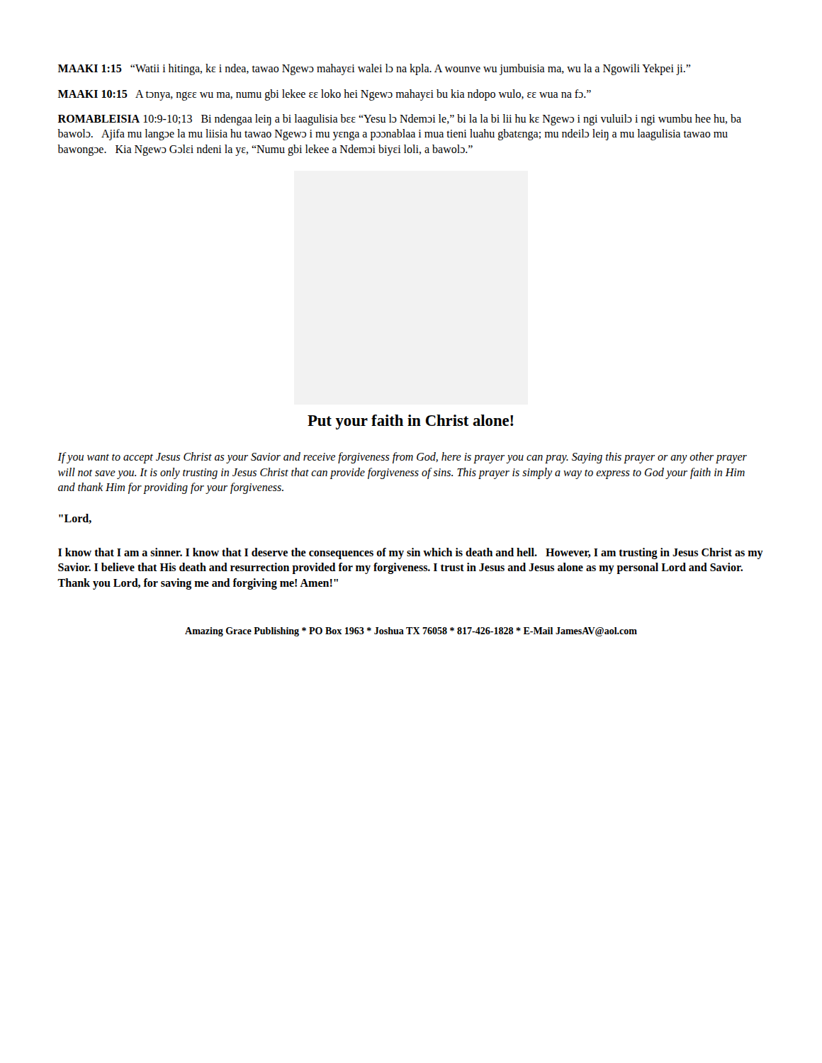MAAKI 1:15 “Watii i hitinga, kɛ i ndea, tawao Ngewɔ mahayɛi walei lɔ na kpla. A wounve wu jumbuisia ma, wu la a Ngowili Yekpei ji.”
MAAKI 10:15 A tɔnya, ngɛɛ wu ma, numu gbi lekee ɛɛ loko hei Ngewɔ mahayɛi bu kia ndopo wulo, ɛɛ wua na fɔ.”
ROMABLEISIA 10:9-10;13 Bi ndengaa leiŋ a bi laagulisia bɛɛ “Yesu lɔ Ndemɔi le,” bi la la bi lii hu kɛ Ngewɔ i ngi vuluilɔ i ngi wumbu hee hu, ba bawolɔ. Ajifa mu langɔe la mu liisia hu tawao Ngewɔ i mu yɛnga a pɔɔnablaa i mua tieni luahu gbatɛnga; mu ndeilɔ leiŋ a mu laagulisia tawao mu bawongɔe. Kia Ngewɔ Gɔlɛi ndeni la yɛ, “Numu gbi lekee a Ndemɔi biyɛi loli, a bawolɔ.”
Put your faith in Christ alone!
If you want to accept Jesus Christ as your Savior and receive forgiveness from God, here is prayer you can pray. Saying this prayer or any other prayer will not save you. It is only trusting in Jesus Christ that can provide forgiveness of sins. This prayer is simply a way to express to God your faith in Him and thank Him for providing for your forgiveness.
"Lord,
I know that I am a sinner. I know that I deserve the consequences of my sin which is death and hell. However, I am trusting in Jesus Christ as my Savior. I believe that His death and resurrection provided for my forgiveness. I trust in Jesus and Jesus alone as my personal Lord and Savior. Thank you Lord, for saving me and forgiving me! Amen!"
Amazing Grace Publishing * PO Box 1963 * Joshua TX 76058 * 817-426-1828 * E-Mail JamesAV@aol.com